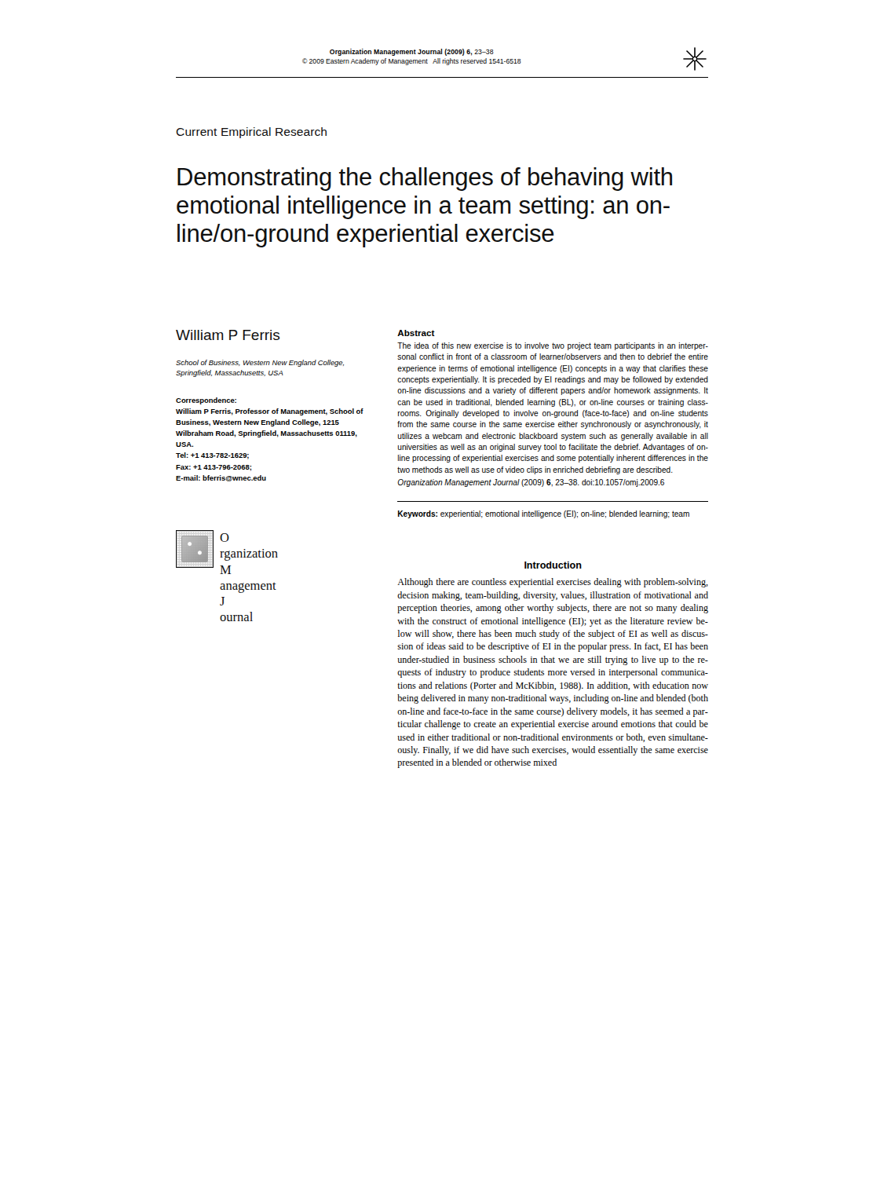Organization Management Journal (2009) 6, 23–38
© 2009 Eastern Academy of Management All rights reserved 1541-6518
Current Empirical Research
Demonstrating the challenges of behaving with emotional intelligence in a team setting: an on-line/on-ground experiential exercise
William P Ferris
School of Business, Western New England College, Springfield, Massachusetts, USA
Correspondence:
William P Ferris, Professor of Management, School of Business, Western New England College, 1215 Wilbraham Road, Springfield, Massachusetts 01119, USA.
Tel: +1 413-782-1629;
Fax: +1 413-796-2068;
E-mail: bferris@wnec.edu
Organization Management Journal
Abstract
The idea of this new exercise is to involve two project team participants in an interpersonal conflict in front of a classroom of learner/observers and then to debrief the entire experience in terms of emotional intelligence (EI) concepts in a way that clarifies these concepts experientially. It is preceded by EI readings and may be followed by extended on-line discussions and a variety of different papers and/or homework assignments. It can be used in traditional, blended learning (BL), or on-line courses or training classrooms. Originally developed to involve on-ground (face-to-face) and on-line students from the same course in the same exercise either synchronously or asynchronously, it utilizes a webcam and electronic blackboard system such as generally available in all universities as well as an original survey tool to facilitate the debrief. Advantages of on-line processing of experiential exercises and some potentially inherent differences in the two methods as well as use of video clips in enriched debriefing are described.
Organization Management Journal (2009) 6, 23–38. doi:10.1057/omj.2009.6
Keywords: experiential; emotional intelligence (EI); on-line; blended learning; team
Introduction
Although there are countless experiential exercises dealing with problem-solving, decision making, team-building, diversity, values, illustration of motivational and perception theories, among other worthy subjects, there are not so many dealing with the construct of emotional intelligence (EI); yet as the literature review below will show, there has been much study of the subject of EI as well as discussion of ideas said to be descriptive of EI in the popular press. In fact, EI has been under-studied in business schools in that we are still trying to live up to the requests of industry to produce students more versed in interpersonal communications and relations (Porter and McKibbin, 1988). In addition, with education now being delivered in many non-traditional ways, including on-line and blended (both on-line and face-to-face in the same course) delivery models, it has seemed a particular challenge to create an experiential exercise around emotions that could be used in either traditional or non-traditional environments or both, even simultaneously. Finally, if we did have such exercises, would essentially the same exercise presented in a blended or otherwise mixed